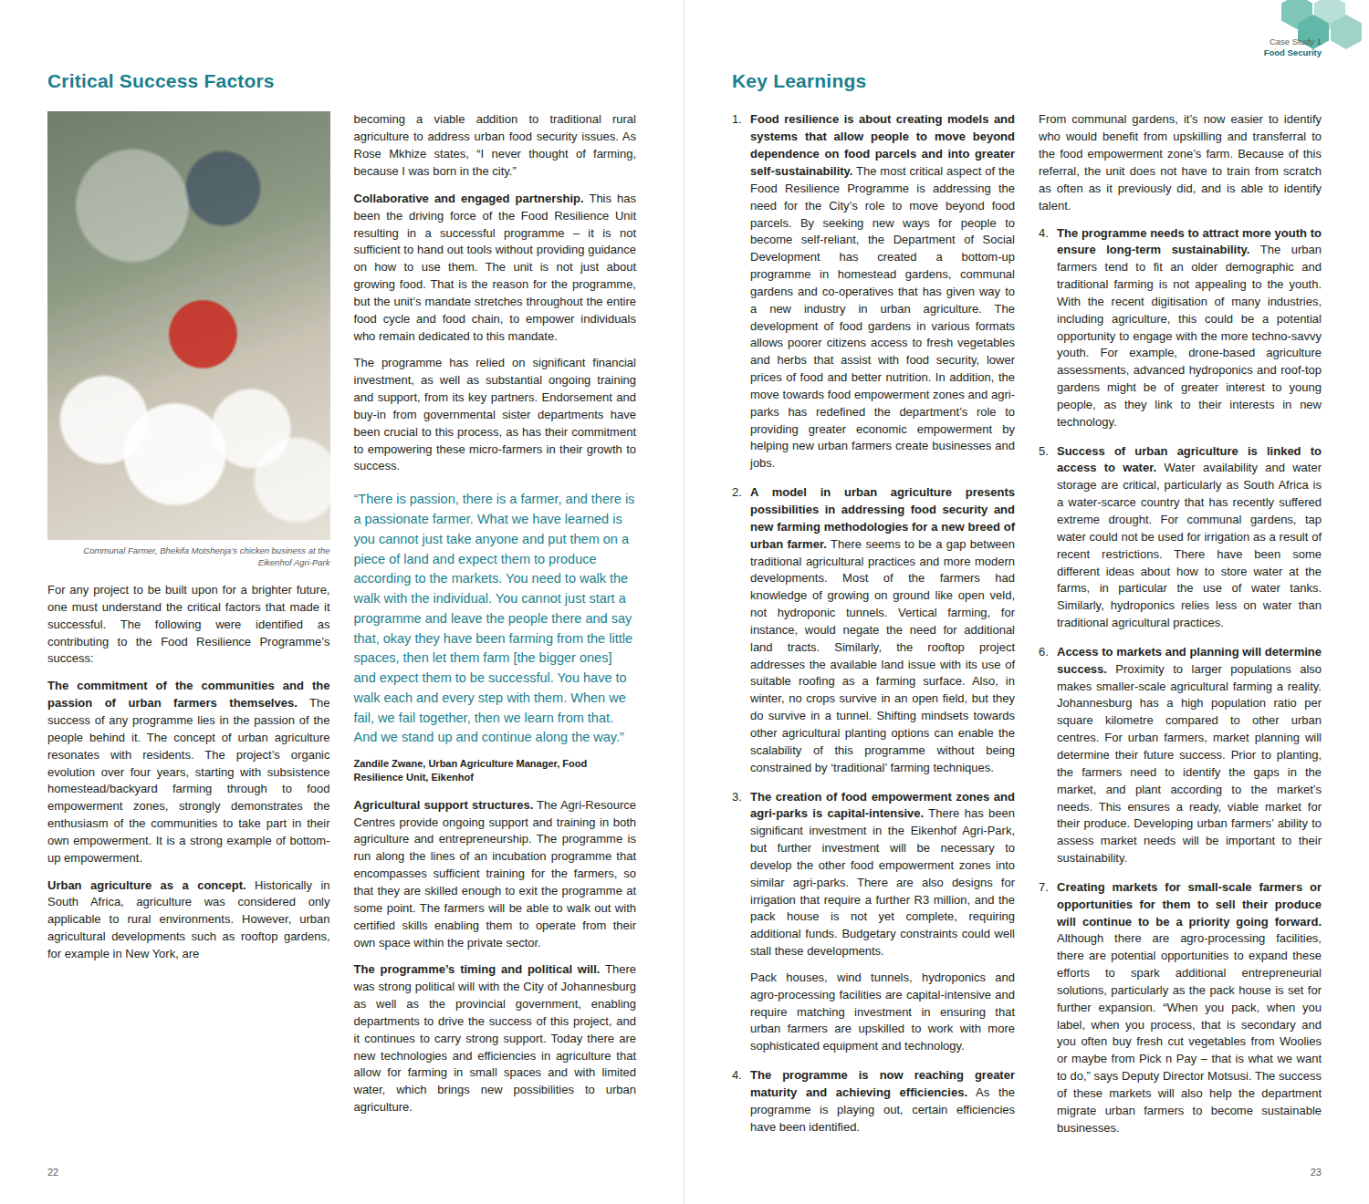Critical Success Factors
Communal Farmer, Bhekifa Motshenja’s chicken business at the Eikenhof Agri-Park
For any project to be built upon for a brighter future, one must understand the critical factors that made it successful. The following were identified as contributing to the Food Resilience Programme’s success:
The commitment of the communities and the passion of urban farmers themselves. The success of any programme lies in the passion of the people behind it. The concept of urban agriculture resonates with residents. The project’s organic evolution over four years, starting with subsistence homestead/backyard farming through to food empowerment zones, strongly demonstrates the enthusiasm of the communities to take part in their own empowerment. It is a strong example of bottom-up empowerment.
Urban agriculture as a concept. Historically in South Africa, agriculture was considered only applicable to rural environments. However, urban agricultural developments such as rooftop gardens, for example in New York, are
becoming a viable addition to traditional rural agriculture to address urban food security issues. As Rose Mkhize states, “I never thought of farming, because I was born in the city.”
Collaborative and engaged partnership. This has been the driving force of the Food Resilience Unit resulting in a successful programme – it is not sufficient to hand out tools without providing guidance on how to use them. The unit is not just about growing food. That is the reason for the programme, but the unit’s mandate stretches throughout the entire food cycle and food chain, to empower individuals who remain dedicated to this mandate.
The programme has relied on significant financial investment, as well as substantial ongoing training and support, from its key partners. Endorsement and buy-in from governmental sister departments have been crucial to this process, as has their commitment to empowering these micro-farmers in their growth to success.
“There is passion, there is a farmer, and there is a passionate farmer. What we have learned is you cannot just take anyone and put them on a piece of land and expect them to produce according to the markets. You need to walk the walk with the individual. You cannot just start a programme and leave the people there and say that, okay they have been farming from the little spaces, then let them farm [the bigger ones] and expect them to be successful. You have to walk each and every step with them. When we fail, we fail together, then we learn from that. And we stand up and continue along the way.” Zandile Zwane, Urban Agriculture Manager, Food Resilience Unit, Eikenhof
Agricultural support structures. The Agri-Resource Centres provide ongoing support and training in both agriculture and entrepreneurship. The programme is run along the lines of an incubation programme that encompasses sufficient training for the farmers, so that they are skilled enough to exit the programme at some point. The farmers will be able to walk out with certified skills enabling them to operate from their own space within the private sector.
The programme’s timing and political will. There was strong political will with the City of Johannesburg as well as the provincial government, enabling departments to drive the success of this project, and it continues to carry strong support. Today there are new technologies and efficiencies in agriculture that allow for farming in small spaces and with limited water, which brings new possibilities to urban agriculture.
22
Case Study 1 Food Security
Key Learnings
Food resilience is about creating models and systems that allow people to move beyond dependence on food parcels and into greater self-sustainability. The most critical aspect of the Food Resilience Programme is addressing the need for the City’s role to move beyond food parcels. By seeking new ways for people to become self-reliant, the Department of Social Development has created a bottom-up programme in homestead gardens, communal gardens and co-operatives that has given way to a new industry in urban agriculture. The development of food gardens in various formats allows poorer citizens access to fresh vegetables and herbs that assist with food security, lower prices of food and better nutrition. In addition, the move towards food empowerment zones and agri-parks has redefined the department’s role to providing greater economic empowerment by helping new urban farmers create businesses and jobs.
A model in urban agriculture presents possibilities in addressing food security and new farming methodologies for a new breed of urban farmer. There seems to be a gap between traditional agricultural practices and more modern developments. Most of the farmers had knowledge of growing on ground like open veld, not hydroponic tunnels. Vertical farming, for instance, would negate the need for additional land tracts. Similarly, the rooftop project addresses the available land issue with its use of suitable roofing as a farming surface. Also, in winter, no crops survive in an open field, but they do survive in a tunnel. Shifting mindsets towards other agricultural planting options can enable the scalability of this programme without being constrained by ‘traditional’ farming techniques.
The creation of food empowerment zones and agri-parks is capital-intensive. There has been significant investment in the Eikenhof Agri-Park, but further investment will be necessary to develop the other food empowerment zones into similar agri-parks. There are also designs for irrigation that require a further R3 million, and the pack house is not yet complete, requiring additional funds. Budgetary constraints could well stall these developments.
Pack houses, wind tunnels, hydroponics and agro-processing facilities are capital-intensive and require matching investment in ensuring that urban farmers are upskilled to work with more sophisticated equipment and technology.
The programme is now reaching greater maturity and achieving efficiencies. As the programme is playing out, certain efficiencies have been identified.
From communal gardens, it’s now easier to identify who would benefit from upskilling and transferral to the food empowerment zone’s farm. Because of this referral, the unit does not have to train from scratch as often as it previously did, and is able to identify talent.
The programme needs to attract more youth to ensure long-term sustainability. The urban farmers tend to fit an older demographic and traditional farming is not appealing to the youth. With the recent digitisation of many industries, including agriculture, this could be a potential opportunity to engage with the more techno-savvy youth. For example, drone-based agriculture assessments, advanced hydroponics and roof-top gardens might be of greater interest to young people, as they link to their interests in new technology.
Success of urban agriculture is linked to access to water. Water availability and water storage are critical, particularly as South Africa is a water-scarce country that has recently suffered extreme drought. For communal gardens, tap water could not be used for irrigation as a result of recent restrictions. There have been some different ideas about how to store water at the farms, in particular the use of water tanks. Similarly, hydroponics relies less on water than traditional agricultural practices.
Access to markets and planning will determine success. Proximity to larger populations also makes smaller-scale agricultural farming a reality. Johannesburg has a high population ratio per square kilometre compared to other urban centres. For urban farmers, market planning will determine their future success. Prior to planting, the farmers need to identify the gaps in the market, and plant according to the market’s needs. This ensures a ready, viable market for their produce. Developing urban farmers’ ability to assess market needs will be important to their sustainability.
Creating markets for small-scale farmers or opportunities for them to sell their produce will continue to be a priority going forward. Although there are agro-processing facilities, there are potential opportunities to expand these efforts to spark additional entrepreneurial solutions, particularly as the pack house is set for further expansion. “When you pack, when you label, when you process, that is secondary and you often buy fresh cut vegetables from Woolies or maybe from Pick n Pay – that is what we want to do,” says Deputy Director Motsusi. The success of these markets will also help the department migrate urban farmers to become sustainable businesses.
23